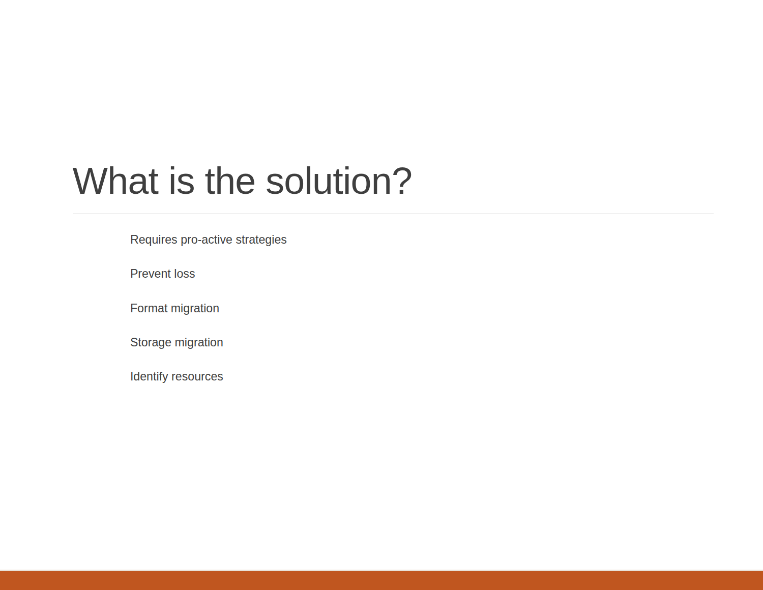What is the solution?
Requires pro-active strategies
Prevent loss
Format migration
Storage migration
Identify resources